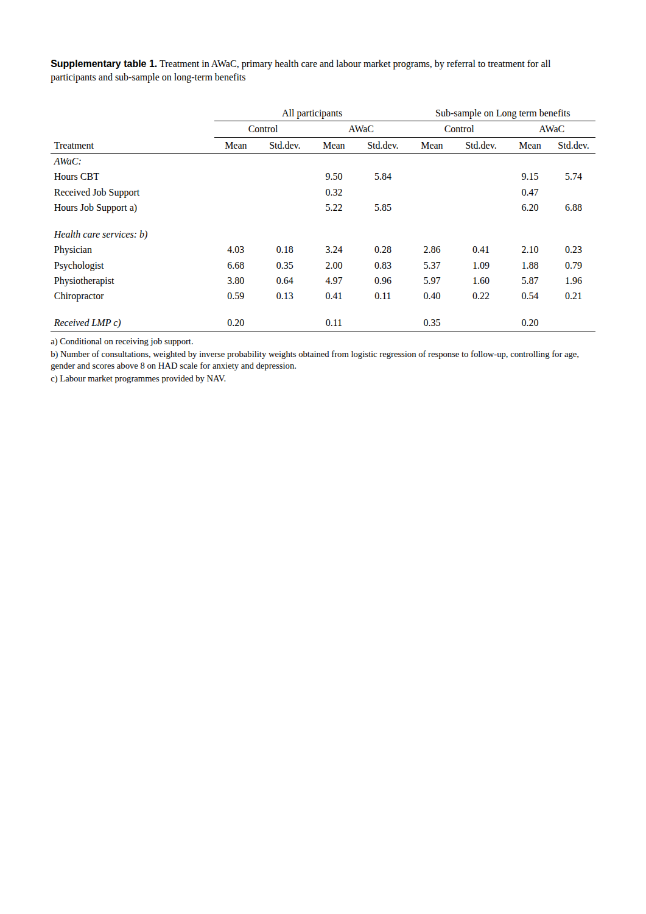Supplementary table 1. Treatment in AWaC, primary health care and labour market programs, by referral to treatment for all participants and sub-sample on long-term benefits
| | All participants | Sub-sample on Long term benefits |
| --- | --- | --- |
| | Control | AWaC | Control | AWaC |
| Treatment | Mean | Std.dev. | Mean | Std.dev. | Mean | Std.dev. | Mean | Std.dev. |
| AWaC: | | | | | | | | |
| Hours CBT | | | 9.50 | 5.84 | | | 9.15 | 5.74 |
| Received Job Support | | | 0.32 | | | | 0.47 | |
| Hours Job Support a) | | | 5.22 | 5.85 | | | 6.20 | 6.88 |
| Health care services: b) | | | | | | | | |
| Physician | 4.03 | 0.18 | 3.24 | 0.28 | 2.86 | 0.41 | 2.10 | 0.23 |
| Psychologist | 6.68 | 0.35 | 2.00 | 0.83 | 5.37 | 1.09 | 1.88 | 0.79 |
| Physiotherapist | 3.80 | 0.64 | 4.97 | 0.96 | 5.97 | 1.60 | 5.87 | 1.96 |
| Chiropractor | 0.59 | 0.13 | 0.41 | 0.11 | 0.40 | 0.22 | 0.54 | 0.21 |
| Received LMP c) | 0.20 | | 0.11 | | 0.35 | | 0.20 | |
a) Conditional on receiving job support.
b) Number of consultations, weighted by inverse probability weights obtained from logistic regression of response to follow-up, controlling for age, gender and scores above 8 on HAD scale for anxiety and depression.
c) Labour market programmes provided by NAV.